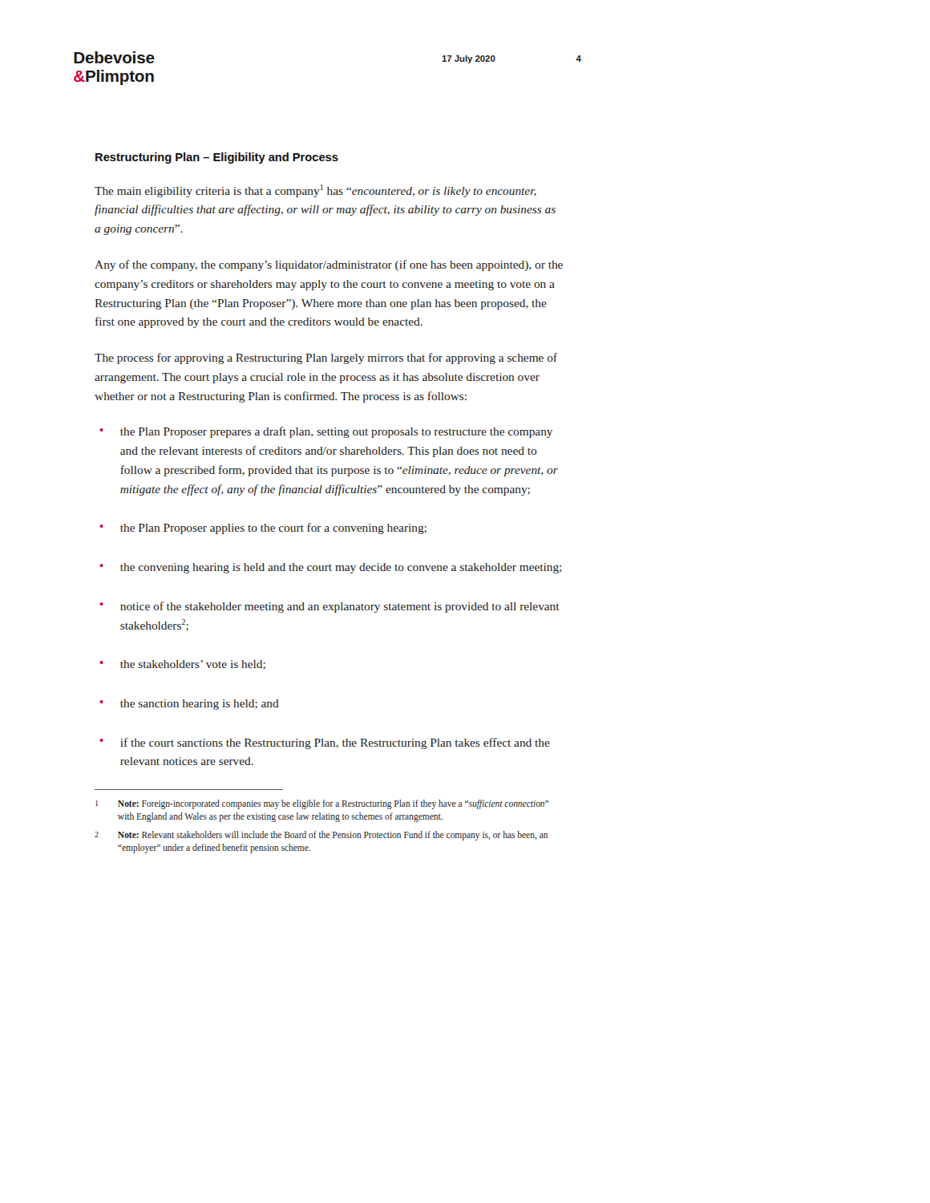Debevoise
&Plimpton
17 July 20204
Restructuring Plan – Eligibility and Process
The main eligibility criteria is that a company1 has “encountered, or is likely to encounter, financial difficulties that are affecting, or will or may affect, its ability to carry on business as a going concern”.
Any of the company, the company’s liquidator/administrator (if one has been appointed), or the company’s creditors or shareholders may apply to the court to convene a meeting to vote on a Restructuring Plan (the “Plan Proposer”). Where more than one plan has been proposed, the first one approved by the court and the creditors would be enacted.
The process for approving a Restructuring Plan largely mirrors that for approving a scheme of arrangement. The court plays a crucial role in the process as it has absolute discretion over whether or not a Restructuring Plan is confirmed. The process is as follows:
the Plan Proposer prepares a draft plan, setting out proposals to restructure the company and the relevant interests of creditors and/or shareholders. This plan does not need to follow a prescribed form, provided that its purpose is to “eliminate, reduce or prevent, or mitigate the effect of, any of the financial difficulties” encountered by the company;
the Plan Proposer applies to the court for a convening hearing;
the convening hearing is held and the court may decide to convene a stakeholder meeting;
notice of the stakeholder meeting and an explanatory statement is provided to all relevant stakeholders2;
the stakeholders’ vote is held;
the sanction hearing is held; and
if the court sanctions the Restructuring Plan, the Restructuring Plan takes effect and the relevant notices are served.
1
Note: Foreign-incorporated companies may be eligible for a Restructuring Plan if they have a “sufficient connection” with England and Wales as per the existing case law relating to schemes of arrangement.
2
Note: Relevant stakeholders will include the Board of the Pension Protection Fund if the company is, or has been, an “employer” under a defined benefit pension scheme.